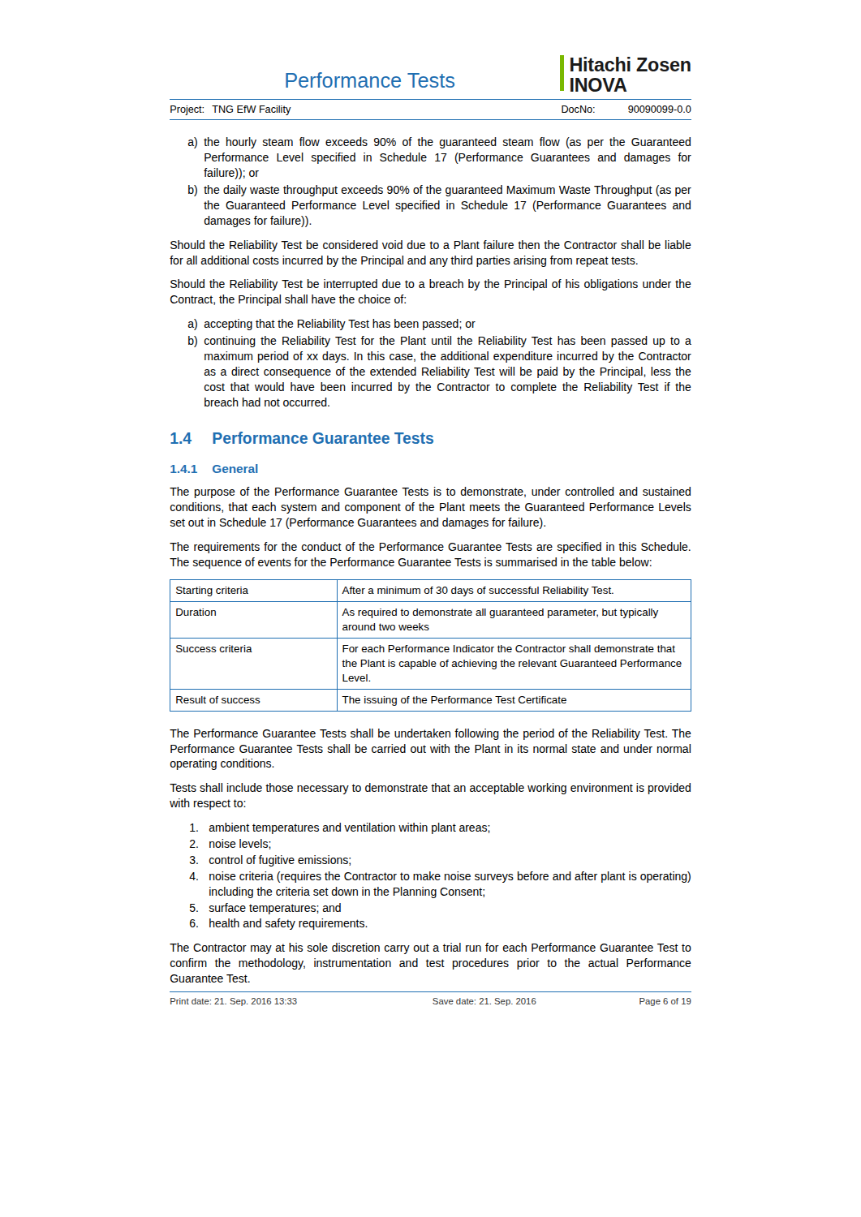Hitachi Zosen
INOVA
Performance Tests
Project: TNG EfW Facility
DocNo: 90090099-0.0
a) the hourly steam flow exceeds 90% of the guaranteed steam flow (as per the Guaranteed Performance Level specified in Schedule 17 (Performance Guarantees and damages for failure)); or
b) the daily waste throughput exceeds 90% of the guaranteed Maximum Waste Throughput (as per the Guaranteed Performance Level specified in Schedule 17 (Performance Guarantees and damages for failure)).
Should the Reliability Test be considered void due to a Plant failure then the Contractor shall be liable for all additional costs incurred by the Principal and any third parties arising from repeat tests.
Should the Reliability Test be interrupted due to a breach by the Principal of his obligations under the Contract, the Principal shall have the choice of:
a) accepting that the Reliability Test has been passed; or
b) continuing the Reliability Test for the Plant until the Reliability Test has been passed up to a maximum period of xx days. In this case, the additional expenditure incurred by the Contractor as a direct consequence of the extended Reliability Test will be paid by the Principal, less the cost that would have been incurred by the Contractor to complete the Reliability Test if the breach had not occurred.
1.4 Performance Guarantee Tests
1.4.1 General
The purpose of the Performance Guarantee Tests is to demonstrate, under controlled and sustained conditions, that each system and component of the Plant meets the Guaranteed Performance Levels set out in Schedule 17 (Performance Guarantees and damages for failure).
The requirements for the conduct of the Performance Guarantee Tests are specified in this Schedule. The sequence of events for the Performance Guarantee Tests is summarised in the table below:
| Starting criteria | After a minimum of 30 days of successful Reliability Test. |
| Duration | As required to demonstrate all guaranteed parameter, but typically around two weeks |
| Success criteria | For each Performance Indicator the Contractor shall demonstrate that the Plant is capable of achieving the relevant Guaranteed Performance Level. |
| Result of success | The issuing of the Performance Test Certificate |
The Performance Guarantee Tests shall be undertaken following the period of the Reliability Test. The Performance Guarantee Tests shall be carried out with the Plant in its normal state and under normal operating conditions.
Tests shall include those necessary to demonstrate that an acceptable working environment is provided with respect to:
1. ambient temperatures and ventilation within plant areas;
2. noise levels;
3. control of fugitive emissions;
4. noise criteria (requires the Contractor to make noise surveys before and after plant is operating) including the criteria set down in the Planning Consent;
5. surface temperatures; and
6. health and safety requirements.
The Contractor may at his sole discretion carry out a trial run for each Performance Guarantee Test to confirm the methodology, instrumentation and test procedures prior to the actual Performance Guarantee Test.
Print date: 21. Sep. 2016 13:33
Save date: 21. Sep. 2016
Page 6 of 19